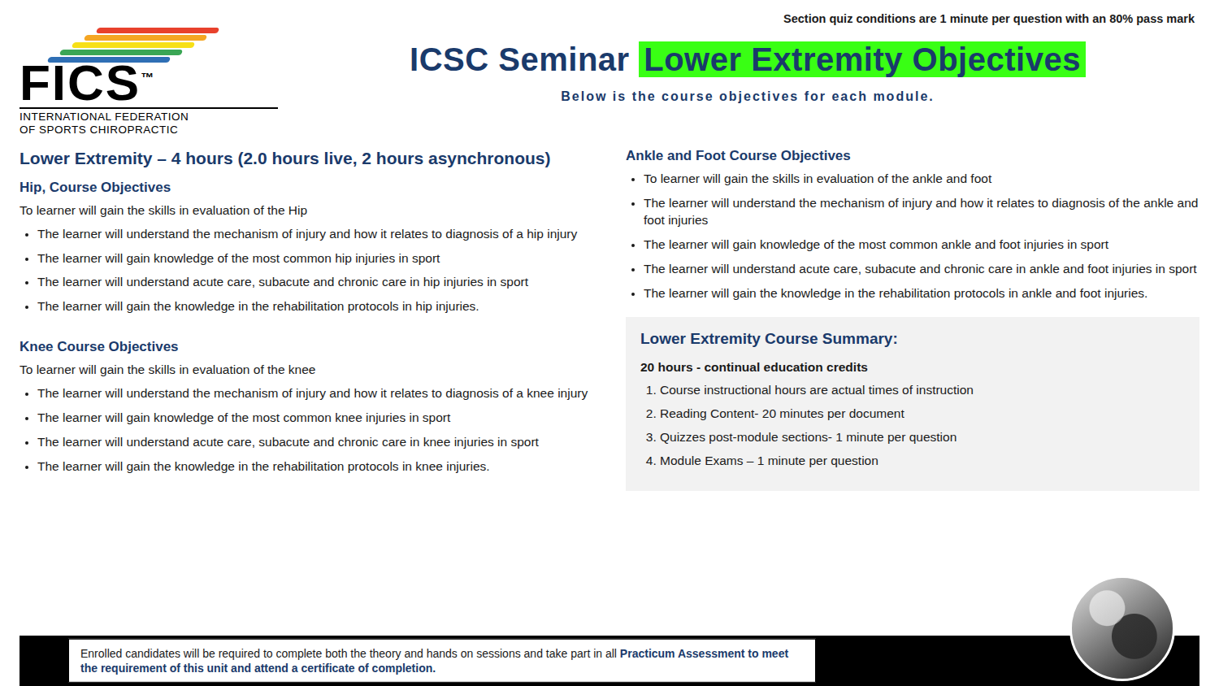Section quiz conditions are 1 minute per question with an 80% pass mark
FICS™
INTERNATIONAL FEDERATION
OF SPORTS CHIROPRACTIC
ICSC Seminar Lower Extremity Objectives
Below is the course objectives for each module.
Lower Extremity – 4 hours (2.0 hours live, 2 hours asynchronous)
Hip, Course Objectives
To learner will gain the skills in evaluation of the Hip
The learner will understand the mechanism of injury and how it relates to diagnosis of a hip injury
The learner will gain knowledge of the most common hip injuries in sport
The learner will understand acute care, subacute and chronic care in hip injuries in sport
The learner will gain the knowledge in the rehabilitation protocols in hip injuries.
Knee Course Objectives
To learner will gain the skills in evaluation of the knee
The learner will understand the mechanism of injury and how it relates to diagnosis of a knee injury
The learner will gain knowledge of the most common knee injuries in sport
The learner will understand acute care, subacute and chronic care in knee injuries in sport
The learner will gain the knowledge in the rehabilitation protocols in knee injuries.
Ankle and Foot Course Objectives
To learner will gain the skills in evaluation of the ankle and foot
The learner will understand the mechanism of injury and how it relates to diagnosis of the ankle and foot injuries
The learner will gain knowledge of the most common ankle and foot injuries in sport
The learner will understand acute care, subacute and chronic care in ankle and foot injuries in sport
The learner will gain the knowledge in the rehabilitation protocols in ankle and foot injuries.
Lower Extremity Course Summary:
20 hours - continual education credits
Course instructional hours are actual times of instruction
Reading Content- 20 minutes per document
Quizzes post-module sections- 1 minute per question
Module Exams – 1 minute per question
Enrolled candidates will be required to complete both the theory and hands on sessions and take part in all Practicum Assessment to meet the requirement of this unit and attend a certificate of completion.